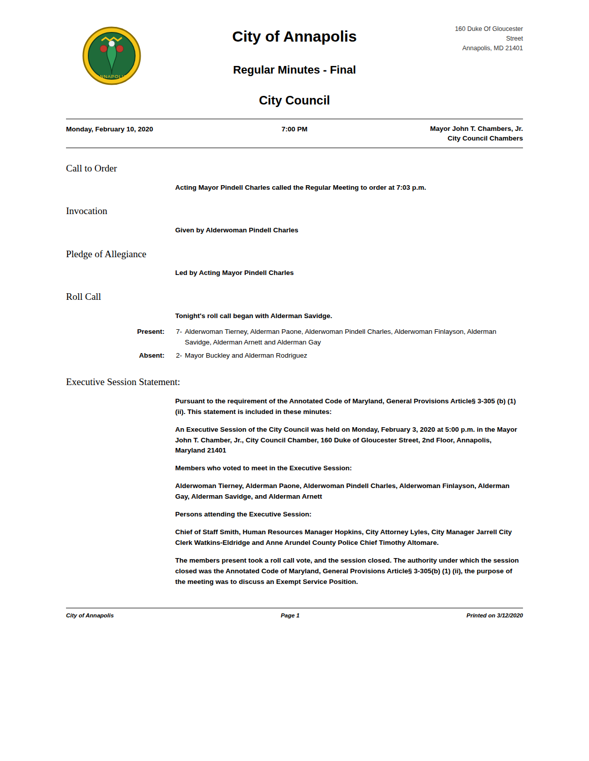ANNAPOLIS
160 Duke Of Gloucester
Street
Annapolis, MD 21401
City of Annapolis
Regular Minutes - Final
City Council
Monday, February 10, 2020
7:00 PM
Mayor John T. Chambers, Jr.
City Council Chambers
Call to Order
Acting Mayor Pindell Charles called the Regular Meeting to order at 7:03 p.m.
Invocation
Given by Alderwoman Pindell Charles
Pledge of Allegiance
Led by Acting Mayor Pindell Charles
Roll Call
Tonight's roll call began with Alderman Savidge.
| Present: | 7 | - | Alderwoman Tierney, Alderman Paone, Alderwoman Pindell Charles, Alderwoman Finlayson, Alderman Savidge, Alderman Arnett and Alderman Gay |
| Absent: | 2 | - | Mayor Buckley and Alderman Rodriguez |
Executive Session Statement:
Pursuant to the requirement of the Annotated Code of Maryland, General Provisions Article§ 3-305 (b) (1) (ii). This statement is included in these minutes:
An Executive Session of the City Council was held on Monday, February 3, 2020 at 5:00 p.m. in the Mayor John T. Chamber, Jr., City Council Chamber, 160 Duke of Gloucester Street, 2nd Floor, Annapolis, Maryland 21401
Members who voted to meet in the Executive Session:
Alderwoman Tierney, Alderman Paone, Alderwoman Pindell Charles, Alderwoman Finlayson, Alderman Gay, Alderman Savidge, and Alderman Arnett
Persons attending the Executive Session:
Chief of Staff Smith, Human Resources Manager Hopkins, City Attorney Lyles, City Manager Jarrell City Clerk Watkins-Eldridge and Anne Arundel County Police Chief Timothy Altomare.
The members present took a roll call vote, and the session closed. The authority under which the session closed was the Annotated Code of Maryland, General Provisions Article§ 3-305(b) (1) (ii), the purpose of the meeting was to discuss an Exempt Service Position.
City of Annapolis
Page 1
Printed on 3/12/2020